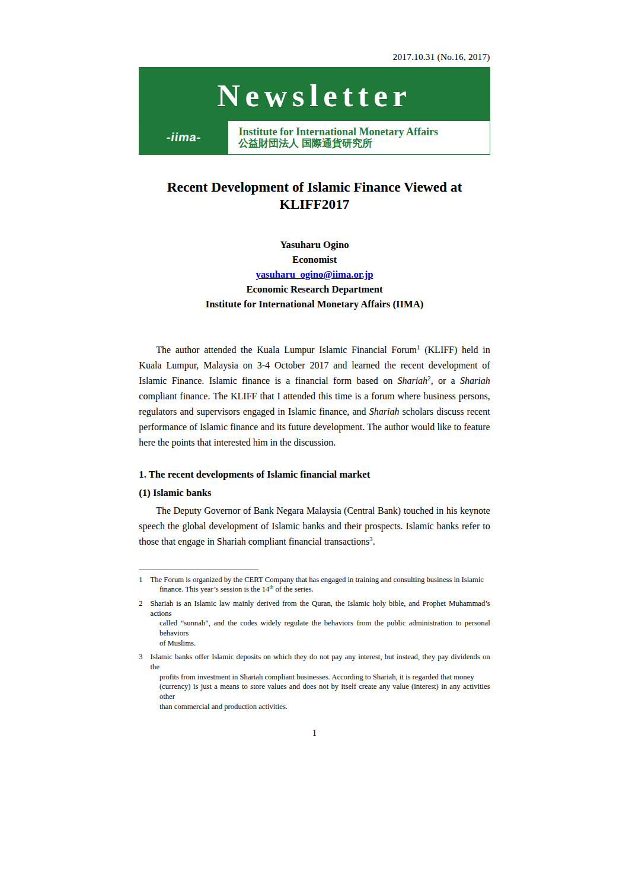2017.10.31 (No.16, 2017)
Newsletter
-iima-
Institute for International Monetary Affairs
公益財団法人 国際通貨研究所
Recent Development of Islamic Finance Viewed at KLIFF2017
Yasuharu Ogino
Economist
yasuharu_ogino@iima.or.jp
Economic Research Department
Institute for International Monetary Affairs (IIMA)
The author attended the Kuala Lumpur Islamic Financial Forum1 (KLIFF) held in Kuala Lumpur, Malaysia on 3-4 October 2017 and learned the recent development of Islamic Finance. Islamic finance is a financial form based on Shariah2, or a Shariah compliant finance. The KLIFF that I attended this time is a forum where business persons, regulators and supervisors engaged in Islamic finance, and Shariah scholars discuss recent performance of Islamic finance and its future development. The author would like to feature here the points that interested him in the discussion.
1. The recent developments of Islamic financial market
(1) Islamic banks
The Deputy Governor of Bank Negara Malaysia (Central Bank) touched in his keynote speech the global development of Islamic banks and their prospects. Islamic banks refer to those that engage in Shariah compliant financial transactions3.
1
The Forum is organized by the CERT Company that has engaged in training and consulting business in Islamic
finance. This year’s session is the 14th of the series.
2
Shariah is an Islamic law mainly derived from the Quran, the Islamic holy bible, and Prophet Muhammad’s actions
called “sunnah”, and the codes widely regulate the behaviors from the public administration to personal behaviors
of Muslims.
3
Islamic banks offer Islamic deposits on which they do not pay any interest, but instead, they pay dividends on the
profits from investment in Shariah compliant businesses. According to Shariah, it is regarded that money
(currency) is just a means to store values and does not by itself create any value (interest) in any activities other
than commercial and production activities.
1